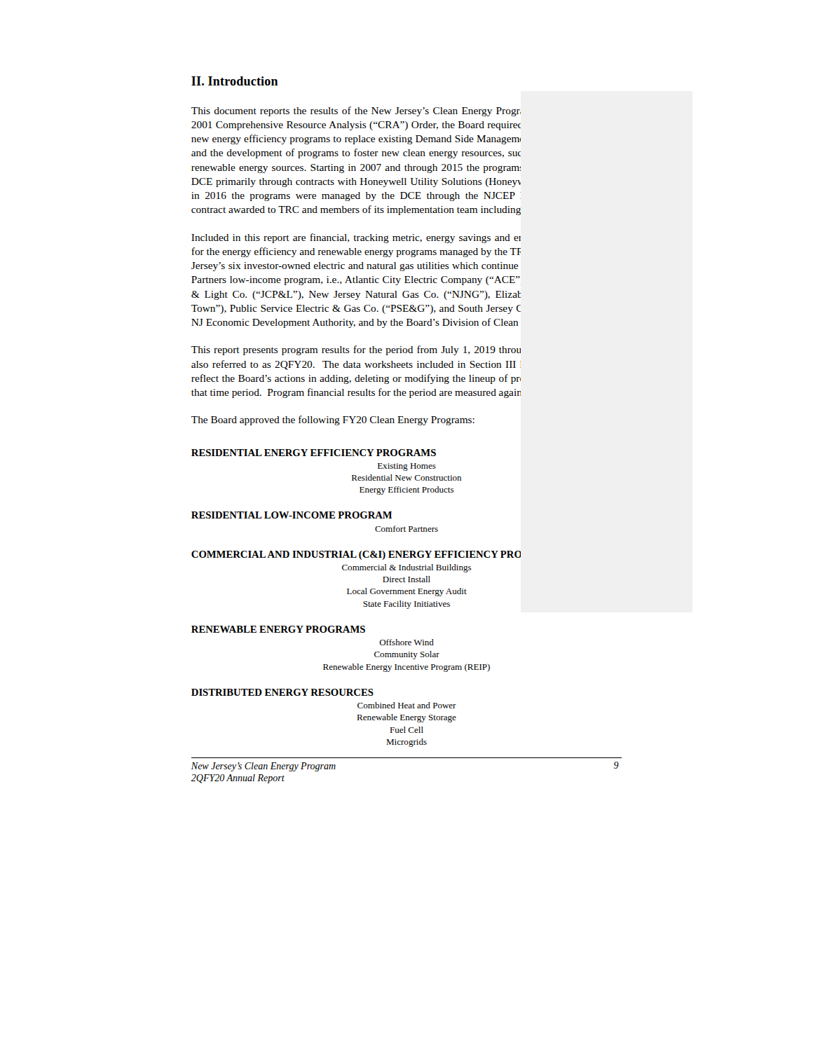II. Introduction
This document reports the results of the New Jersey’s Clean Energy Program for FY20. With its 2001 Comprehensive Resource Analysis (“CRA”) Order, the Board required the implementation of new energy efficiency programs to replace existing Demand Side Management (“DSM”) programs, and the development of programs to foster new clean energy resources, such as those provided by renewable energy sources. Starting in 2007 and through 2015 the programs were managed by the DCE primarily through contracts with Honeywell Utility Solutions (Honeywell) and TRC. Starting in 2016 the programs were managed by the DCE through the NJCEP Program Administrator contract awarded to TRC and members of its implementation team including CLEAResult.
Included in this report are financial, tracking metric, energy savings and emissions reduction data for the energy efficiency and renewable energy programs managed by the TRC team as well as New Jersey’s six investor-owned electric and natural gas utilities which continue to manage the Comfort Partners low-income program, i.e., Atlantic City Electric Company (“ACE”), Jersey Central Power & Light Co. (“JCP&L”), New Jersey Natural Gas Co. (“NJNG”), Elizabethtown Gas Co. (“E-Town”), Public Service Electric & Gas Co. (“PSE&G”), and South Jersey Gas Co. (“SJG”), by the NJ Economic Development Authority, and by the Board’s Division of Clean Energy.
This report presents program results for the period from July 1, 2019 through December 31, 2019 also referred to as 2QFY20. The data worksheets included in Section III have been formatted to reflect the Board’s actions in adding, deleting or modifying the lineup of programs offered through that time period. Program financial results for the period are measured against those budgets.
The Board approved the following FY20 Clean Energy Programs:
RESIDENTIAL ENERGY EFFICIENCY PROGRAMS
Existing Homes
Residential New Construction
Energy Efficient Products
RESIDENTIAL LOW-INCOME PROGRAM
Comfort Partners
COMMERCIAL AND INDUSTRIAL (C&I) ENERGY EFFICIENCY PROGRAMS
Commercial & Industrial Buildings
Direct Install
Local Government Energy Audit
State Facility Initiatives
RENEWABLE ENERGY PROGRAMS
Offshore Wind
Community Solar
Renewable Energy Incentive Program (REIP)
DISTRIBUTED ENERGY RESOURCES
Combined Heat and Power
Renewable Energy Storage
Fuel Cell
Microgrids
New Jersey’s Clean Energy Program
2QFY20 Annual Report
9